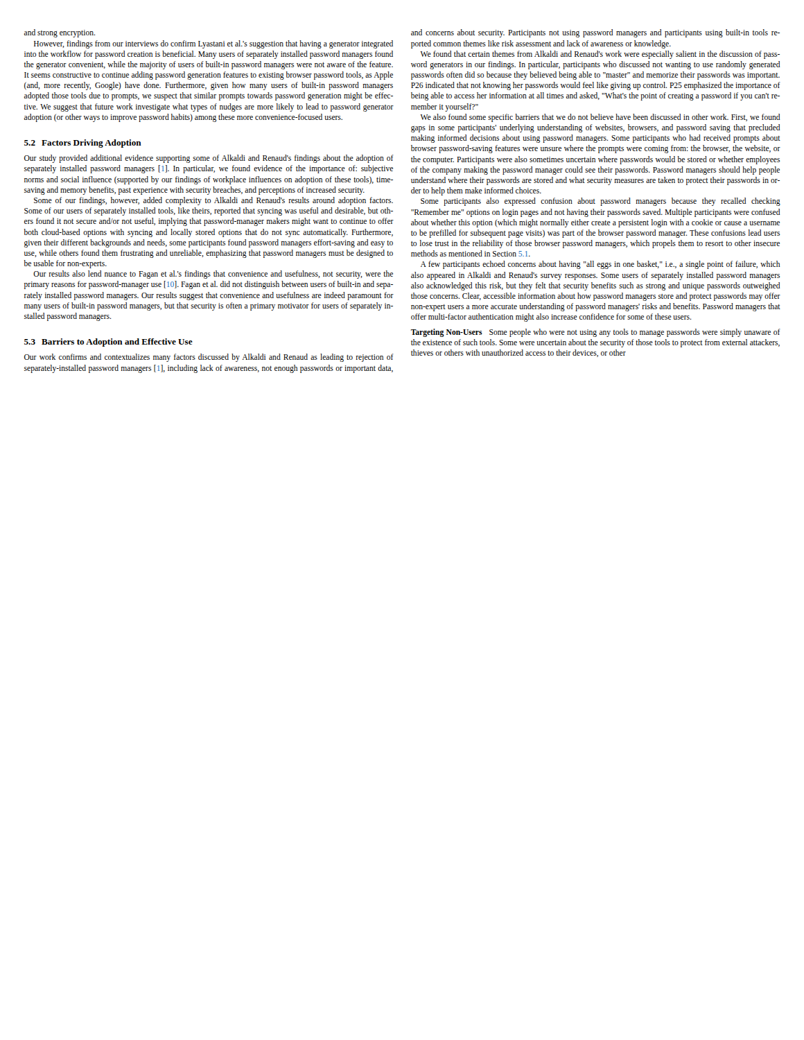and strong encryption.
However, findings from our interviews do confirm Lyastani et al.'s suggestion that having a generator integrated into the workflow for password creation is beneficial. Many users of separately installed password managers found the generator convenient, while the majority of users of built-in password managers were not aware of the feature. It seems constructive to continue adding password generation features to existing browser password tools, as Apple (and, more recently, Google) have done. Furthermore, given how many users of built-in password managers adopted those tools due to prompts, we suspect that similar prompts towards password generation might be effective. We suggest that future work investigate what types of nudges are more likely to lead to password generator adoption (or other ways to improve password habits) among these more convenience-focused users.
5.2 Factors Driving Adoption
Our study provided additional evidence supporting some of Alkaldi and Renaud's findings about the adoption of separately installed password managers [1]. In particular, we found evidence of the importance of: subjective norms and social influence (supported by our findings of workplace influences on adoption of these tools), time-saving and memory benefits, past experience with security breaches, and perceptions of increased security.
Some of our findings, however, added complexity to Alkaldi and Renaud's results around adoption factors. Some of our users of separately installed tools, like theirs, reported that syncing was useful and desirable, but others found it not secure and/or not useful, implying that password-manager makers might want to continue to offer both cloud-based options with syncing and locally stored options that do not sync automatically. Furthermore, given their different backgrounds and needs, some participants found password managers effort-saving and easy to use, while others found them frustrating and unreliable, emphasizing that password managers must be designed to be usable for non-experts.
Our results also lend nuance to Fagan et al.'s findings that convenience and usefulness, not security, were the primary reasons for password-manager use [10]. Fagan et al. did not distinguish between users of built-in and separately installed password managers. Our results suggest that convenience and usefulness are indeed paramount for many users of built-in password managers, but that security is often a primary motivator for users of separately installed password managers.
5.3 Barriers to Adoption and Effective Use
Our work confirms and contextualizes many factors discussed by Alkaldi and Renaud as leading to rejection of separately-installed password managers [1], including lack of awareness, not enough passwords or important data, and concerns about security. Participants not using password managers and participants using built-in tools reported common themes like risk assessment and lack of awareness or knowledge.
We found that certain themes from Alkaldi and Renaud's work were especially salient in the discussion of password generators in our findings. In particular, participants who discussed not wanting to use randomly generated passwords often did so because they believed being able to "master" and memorize their passwords was important. P26 indicated that not knowing her passwords would feel like giving up control. P25 emphasized the importance of being able to access her information at all times and asked, "What's the point of creating a password if you can't remember it yourself?"
We also found some specific barriers that we do not believe have been discussed in other work. First, we found gaps in some participants' underlying understanding of websites, browsers, and password saving that precluded making informed decisions about using password managers. Some participants who had received prompts about browser password-saving features were unsure where the prompts were coming from: the browser, the website, or the computer. Participants were also sometimes uncertain where passwords would be stored or whether employees of the company making the password manager could see their passwords. Password managers should help people understand where their passwords are stored and what security measures are taken to protect their passwords in order to help them make informed choices.
Some participants also expressed confusion about password managers because they recalled checking "Remember me" options on login pages and not having their passwords saved. Multiple participants were confused about whether this option (which might normally either create a persistent login with a cookie or cause a username to be prefilled for subsequent page visits) was part of the browser password manager. These confusions lead users to lose trust in the reliability of those browser password managers, which propels them to resort to other insecure methods as mentioned in Section 5.1.
A few participants echoed concerns about having "all eggs in one basket," i.e., a single point of failure, which also appeared in Alkaldi and Renaud's survey responses. Some users of separately installed password managers also acknowledged this risk, but they felt that security benefits such as strong and unique passwords outweighed those concerns. Clear, accessible information about how password managers store and protect passwords may offer non-expert users a more accurate understanding of password managers' risks and benefits. Password managers that offer multi-factor authentication might also increase confidence for some of these users.
Targeting Non-Users Some people who were not using any tools to manage passwords were simply unaware of the existence of such tools. Some were uncertain about the security of those tools to protect from external attackers, thieves or others with unauthorized access to their devices, or other